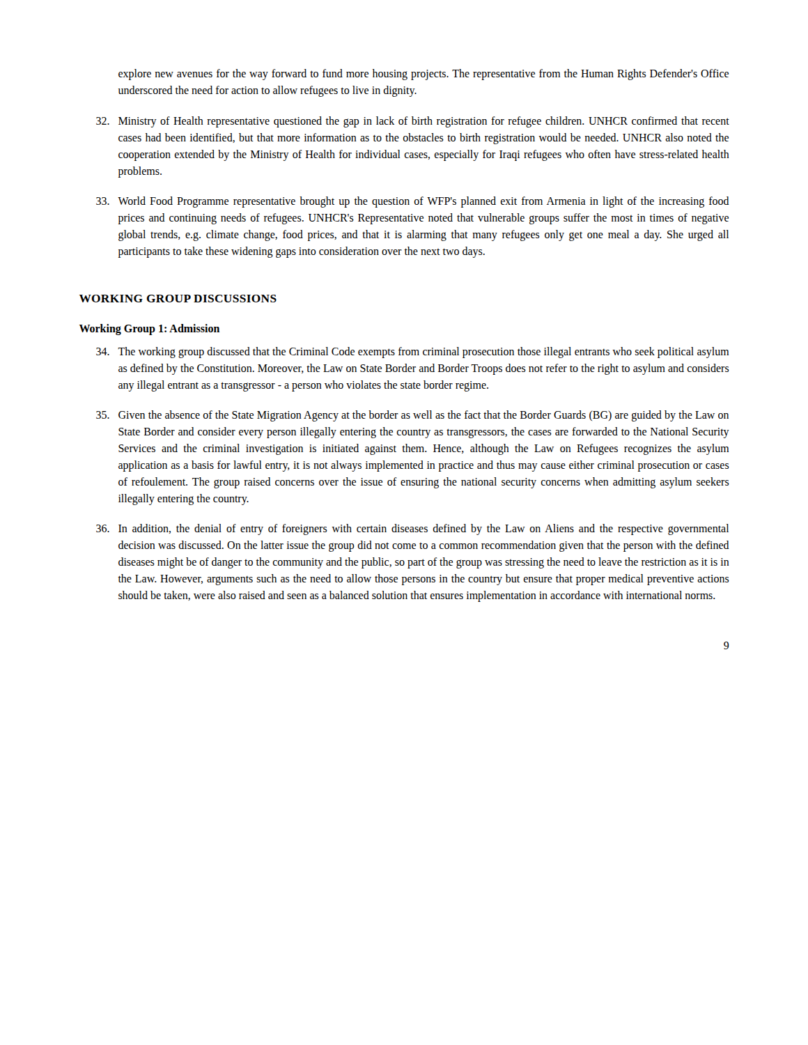explore new avenues for the way forward to fund more housing projects. The representative from the Human Rights Defender's Office underscored the need for action to allow refugees to live in dignity.
Ministry of Health representative questioned the gap in lack of birth registration for refugee children. UNHCR confirmed that recent cases had been identified, but that more information as to the obstacles to birth registration would be needed. UNHCR also noted the cooperation extended by the Ministry of Health for individual cases, especially for Iraqi refugees who often have stress-related health problems.
World Food Programme representative brought up the question of WFP's planned exit from Armenia in light of the increasing food prices and continuing needs of refugees. UNHCR's Representative noted that vulnerable groups suffer the most in times of negative global trends, e.g. climate change, food prices, and that it is alarming that many refugees only get one meal a day. She urged all participants to take these widening gaps into consideration over the next two days.
WORKING GROUP DISCUSSIONS
Working Group 1: Admission
The working group discussed that the Criminal Code exempts from criminal prosecution those illegal entrants who seek political asylum as defined by the Constitution. Moreover, the Law on State Border and Border Troops does not refer to the right to asylum and considers any illegal entrant as a transgressor - a person who violates the state border regime.
Given the absence of the State Migration Agency at the border as well as the fact that the Border Guards (BG) are guided by the Law on State Border and consider every person illegally entering the country as transgressors, the cases are forwarded to the National Security Services and the criminal investigation is initiated against them. Hence, although the Law on Refugees recognizes the asylum application as a basis for lawful entry, it is not always implemented in practice and thus may cause either criminal prosecution or cases of refoulement. The group raised concerns over the issue of ensuring the national security concerns when admitting asylum seekers illegally entering the country.
In addition, the denial of entry of foreigners with certain diseases defined by the Law on Aliens and the respective governmental decision was discussed. On the latter issue the group did not come to a common recommendation given that the person with the defined diseases might be of danger to the community and the public, so part of the group was stressing the need to leave the restriction as it is in the Law. However, arguments such as the need to allow those persons in the country but ensure that proper medical preventive actions should be taken, were also raised and seen as a balanced solution that ensures implementation in accordance with international norms.
9